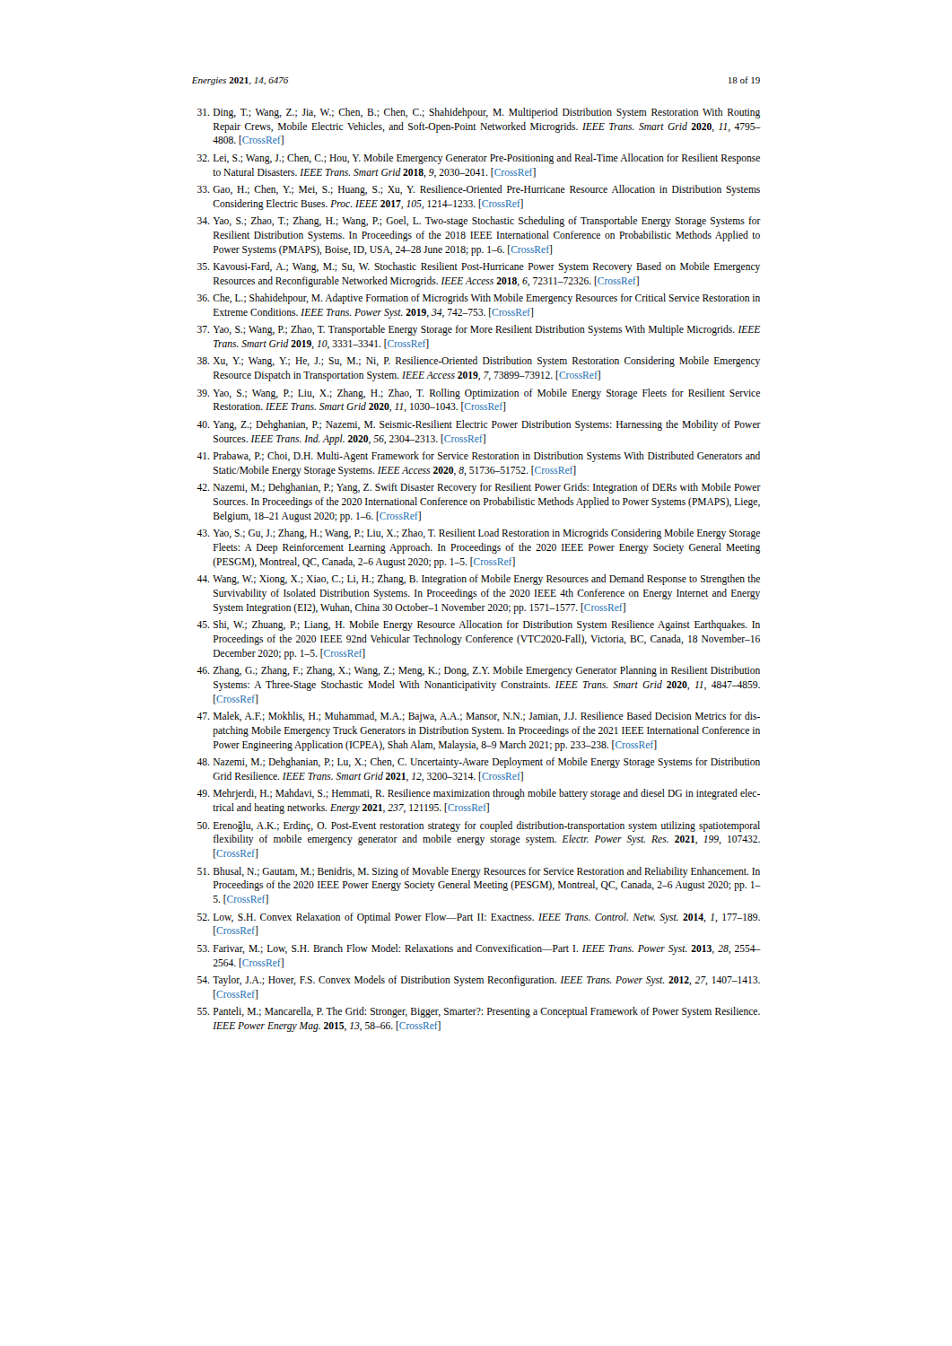Energies 2021, 14, 6476
18 of 19
Ding, T.; Wang, Z.; Jia, W.; Chen, B.; Chen, C.; Shahidehpour, M. Multiperiod Distribution System Restoration With Routing Repair Crews, Mobile Electric Vehicles, and Soft-Open-Point Networked Microgrids. IEEE Trans. Smart Grid 2020, 11, 4795–4808. [CrossRef]
Lei, S.; Wang, J.; Chen, C.; Hou, Y. Mobile Emergency Generator Pre-Positioning and Real-Time Allocation for Resilient Response to Natural Disasters. IEEE Trans. Smart Grid 2018, 9, 2030–2041. [CrossRef]
Gao, H.; Chen, Y.; Mei, S.; Huang, S.; Xu, Y. Resilience-Oriented Pre-Hurricane Resource Allocation in Distribution Systems Considering Electric Buses. Proc. IEEE 2017, 105, 1214–1233. [CrossRef]
Yao, S.; Zhao, T.; Zhang, H.; Wang, P.; Goel, L. Two-stage Stochastic Scheduling of Transportable Energy Storage Systems for Resilient Distribution Systems. In Proceedings of the 2018 IEEE International Conference on Probabilistic Methods Applied to Power Systems (PMAPS), Boise, ID, USA, 24–28 June 2018; pp. 1–6. [CrossRef]
Kavousi-Fard, A.; Wang, M.; Su, W. Stochastic Resilient Post-Hurricane Power System Recovery Based on Mobile Emergency Resources and Reconfigurable Networked Microgrids. IEEE Access 2018, 6, 72311–72326. [CrossRef]
Che, L.; Shahidehpour, M. Adaptive Formation of Microgrids With Mobile Emergency Resources for Critical Service Restoration in Extreme Conditions. IEEE Trans. Power Syst. 2019, 34, 742–753. [CrossRef]
Yao, S.; Wang, P.; Zhao, T. Transportable Energy Storage for More Resilient Distribution Systems With Multiple Microgrids. IEEE Trans. Smart Grid 2019, 10, 3331–3341. [CrossRef]
Xu, Y.; Wang, Y.; He, J.; Su, M.; Ni, P. Resilience-Oriented Distribution System Restoration Considering Mobile Emergency Resource Dispatch in Transportation System. IEEE Access 2019, 7, 73899–73912. [CrossRef]
Yao, S.; Wang, P.; Liu, X.; Zhang, H.; Zhao, T. Rolling Optimization of Mobile Energy Storage Fleets for Resilient Service Restoration. IEEE Trans. Smart Grid 2020, 11, 1030–1043. [CrossRef]
Yang, Z.; Dehghanian, P.; Nazemi, M. Seismic-Resilient Electric Power Distribution Systems: Harnessing the Mobility of Power Sources. IEEE Trans. Ind. Appl. 2020, 56, 2304–2313. [CrossRef]
Prabawa, P.; Choi, D.H. Multi-Agent Framework for Service Restoration in Distribution Systems With Distributed Generators and Static/Mobile Energy Storage Systems. IEEE Access 2020, 8, 51736–51752. [CrossRef]
Nazemi, M.; Dehghanian, P.; Yang, Z. Swift Disaster Recovery for Resilient Power Grids: Integration of DERs with Mobile Power Sources. In Proceedings of the 2020 International Conference on Probabilistic Methods Applied to Power Systems (PMAPS), Liege, Belgium, 18–21 August 2020; pp. 1–6. [CrossRef]
Yao, S.; Gu, J.; Zhang, H.; Wang, P.; Liu, X.; Zhao, T. Resilient Load Restoration in Microgrids Considering Mobile Energy Storage Fleets: A Deep Reinforcement Learning Approach. In Proceedings of the 2020 IEEE Power Energy Society General Meeting (PESGM), Montreal, QC, Canada, 2–6 August 2020; pp. 1–5. [CrossRef]
Wang, W.; Xiong, X.; Xiao, C.; Li, H.; Zhang, B. Integration of Mobile Energy Resources and Demand Response to Strengthen the Survivability of Isolated Distribution Systems. In Proceedings of the 2020 IEEE 4th Conference on Energy Internet and Energy System Integration (EI2), Wuhan, China 30 October–1 November 2020; pp. 1571–1577. [CrossRef]
Shi, W.; Zhuang, P.; Liang, H. Mobile Energy Resource Allocation for Distribution System Resilience Against Earthquakes. In Proceedings of the 2020 IEEE 92nd Vehicular Technology Conference (VTC2020-Fall), Victoria, BC, Canada, 18 November–16 December 2020; pp. 1–5. [CrossRef]
Zhang, G.; Zhang, F.; Zhang, X.; Wang, Z.; Meng, K.; Dong, Z.Y. Mobile Emergency Generator Planning in Resilient Distribution Systems: A Three-Stage Stochastic Model With Nonanticipativity Constraints. IEEE Trans. Smart Grid 2020, 11, 4847–4859. [CrossRef]
Malek, A.F.; Mokhlis, H.; Muhammad, M.A.; Bajwa, A.A.; Mansor, N.N.; Jamian, J.J. Resilience Based Decision Metrics for dispatching Mobile Emergency Truck Generators in Distribution System. In Proceedings of the 2021 IEEE International Conference in Power Engineering Application (ICPEA), Shah Alam, Malaysia, 8–9 March 2021; pp. 233–238. [CrossRef]
Nazemi, M.; Dehghanian, P.; Lu, X.; Chen, C. Uncertainty-Aware Deployment of Mobile Energy Storage Systems for Distribution Grid Resilience. IEEE Trans. Smart Grid 2021, 12, 3200–3214. [CrossRef]
Mehrjerdi, H.; Mahdavi, S.; Hemmati, R. Resilience maximization through mobile battery storage and diesel DG in integrated electrical and heating networks. Energy 2021, 237, 121195. [CrossRef]
Erenoğlu, A.K.; Erdinç, O. Post-Event restoration strategy for coupled distribution-transportation system utilizing spatiotemporal flexibility of mobile emergency generator and mobile energy storage system. Electr. Power Syst. Res. 2021, 199, 107432. [CrossRef]
Bhusal, N.; Gautam, M.; Benidris, M. Sizing of Movable Energy Resources for Service Restoration and Reliability Enhancement. In Proceedings of the 2020 IEEE Power Energy Society General Meeting (PESGM), Montreal, QC, Canada, 2–6 August 2020; pp. 1–5. [CrossRef]
Low, S.H. Convex Relaxation of Optimal Power Flow—Part II: Exactness. IEEE Trans. Control. Netw. Syst. 2014, 1, 177–189. [CrossRef]
Farivar, M.; Low, S.H. Branch Flow Model: Relaxations and Convexification—Part I. IEEE Trans. Power Syst. 2013, 28, 2554–2564. [CrossRef]
Taylor, J.A.; Hover, F.S. Convex Models of Distribution System Reconfiguration. IEEE Trans. Power Syst. 2012, 27, 1407–1413. [CrossRef]
Panteli, M.; Mancarella, P. The Grid: Stronger, Bigger, Smarter?: Presenting a Conceptual Framework of Power System Resilience. IEEE Power Energy Mag. 2015, 13, 58–66. [CrossRef]